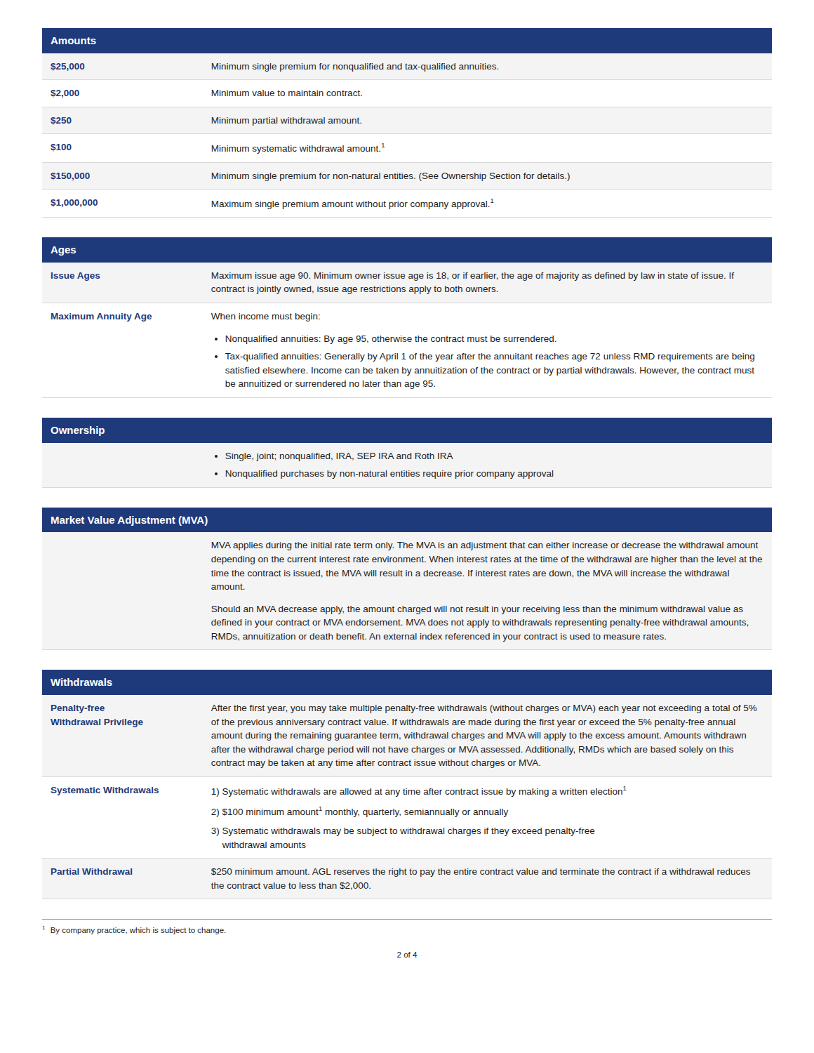Amounts
| $25,000 | Minimum single premium for nonqualified and tax-qualified annuities. |
| $2,000 | Minimum value to maintain contract. |
| $250 | Minimum partial withdrawal amount. |
| $100 | Minimum systematic withdrawal amount. 1 |
| $150,000 | Minimum single premium for non-natural entities. (See Ownership Section for details.) |
| $1,000,000 | Maximum single premium amount without prior company approval. 1 |
Ages
| Issue Ages | Maximum issue age 90. Minimum owner issue age is 18, or if earlier, the age of majority as defined by law in state of issue. If contract is jointly owned, issue age restrictions apply to both owners. |
| Maximum Annuity Age | When income must begin: Nonqualified annuities: By age 95, otherwise the contract must be surrendered. Tax-qualified annuities: Generally by April 1 of the year after the annuitant reaches age 72 unless RMD requirements are being satisfied elsewhere. Income can be taken by annuitization of the contract or by partial withdrawals. However, the contract must be annuitized or surrendered no later than age 95. |
Ownership
| | Single, joint; nonqualified, IRA, SEP IRA and Roth IRA Nonqualified purchases by non-natural entities require prior company approval |
Market Value Adjustment (MVA)
| | MVA applies during the initial rate term only. The MVA is an adjustment that can either increase or decrease the withdrawal amount depending on the current interest rate environment. When interest rates at the time of the withdrawal are higher than the level at the time the contract is issued, the MVA will result in a decrease. If interest rates are down, the MVA will increase the withdrawal amount. Should an MVA decrease apply, the amount charged will not result in your receiving less than the minimum withdrawal value as defined in your contract or MVA endorsement. MVA does not apply to withdrawals representing penalty-free withdrawal amounts, RMDs, annuitization or death benefit. An external index referenced in your contract is used to measure rates. |
Withdrawals
| Penalty-free Withdrawal Privilege | After the first year, you may take multiple penalty-free withdrawals (without charges or MVA) each year not exceeding a total of 5% of the previous anniversary contract value. If withdrawals are made during the first year or exceed the 5% penalty-free annual amount during the remaining guarantee term, withdrawal charges and MVA will apply to the excess amount. Amounts withdrawn after the withdrawal charge period will not have charges or MVA assessed. Additionally, RMDs which are based solely on this contract may be taken at any time after contract issue without charges or MVA. |
| Systematic Withdrawals | 1) Systematic withdrawals are allowed at any time after contract issue by making a written election 1 2) $100 minimum amount 1 monthly, quarterly, semiannually or annually 3) Systematic withdrawals may be subject to withdrawal charges if they exceed penalty-free withdrawal amounts |
| Partial Withdrawal | $250 minimum amount. AGL reserves the right to pay the entire contract value and terminate the contract if a withdrawal reduces the contract value to less than $2,000. |
1 By company practice, which is subject to change.
2 of 4